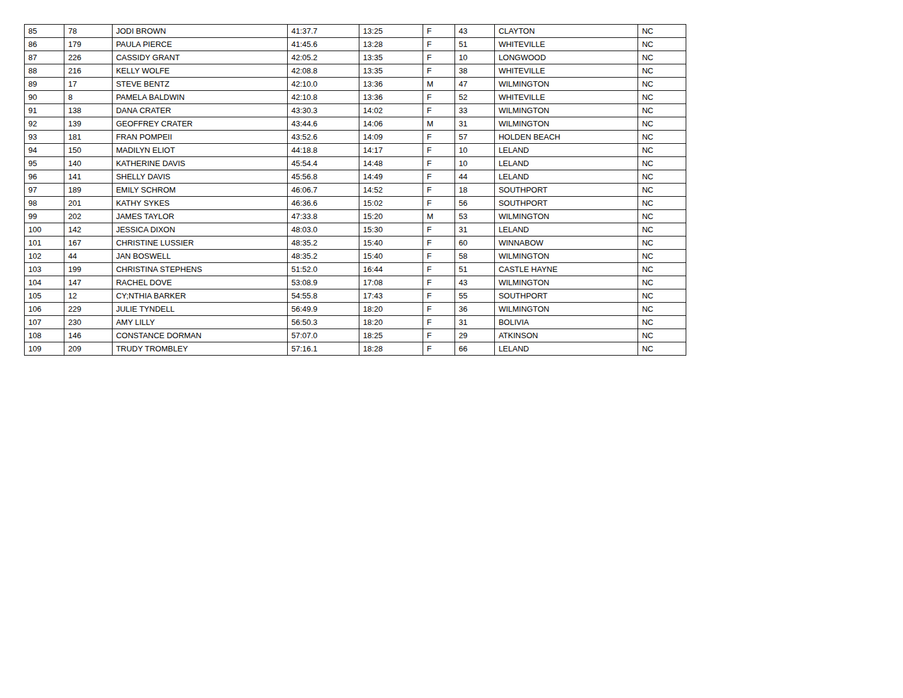| 85 | 78 | JODI BROWN | 41:37.7 | 13:25 | F | 43 | CLAYTON | NC |
| 86 | 179 | PAULA PIERCE | 41:45.6 | 13:28 | F | 51 | WHITEVILLE | NC |
| 87 | 226 | CASSIDY GRANT | 42:05.2 | 13:35 | F | 10 | LONGWOOD | NC |
| 88 | 216 | KELLY WOLFE | 42:08.8 | 13:35 | F | 38 | WHITEVILLE | NC |
| 89 | 17 | STEVE BENTZ | 42:10.0 | 13:36 | M | 47 | WILMINGTON | NC |
| 90 | 8 | PAMELA BALDWIN | 42:10.8 | 13:36 | F | 52 | WHITEVILLE | NC |
| 91 | 138 | DANA CRATER | 43:30.3 | 14:02 | F | 33 | WILMINGTON | NC |
| 92 | 139 | GEOFFREY CRATER | 43:44.6 | 14:06 | M | 31 | WILMINGTON | NC |
| 93 | 181 | FRAN POMPEII | 43:52.6 | 14:09 | F | 57 | HOLDEN BEACH | NC |
| 94 | 150 | MADILYN ELIOT | 44:18.8 | 14:17 | F | 10 | LELAND | NC |
| 95 | 140 | KATHERINE DAVIS | 45:54.4 | 14:48 | F | 10 | LELAND | NC |
| 96 | 141 | SHELLY DAVIS | 45:56.8 | 14:49 | F | 44 | LELAND | NC |
| 97 | 189 | EMILY SCHROM | 46:06.7 | 14:52 | F | 18 | SOUTHPORT | NC |
| 98 | 201 | KATHY SYKES | 46:36.6 | 15:02 | F | 56 | SOUTHPORT | NC |
| 99 | 202 | JAMES TAYLOR | 47:33.8 | 15:20 | M | 53 | WILMINGTON | NC |
| 100 | 142 | JESSICA DIXON | 48:03.0 | 15:30 | F | 31 | LELAND | NC |
| 101 | 167 | CHRISTINE LUSSIER | 48:35.2 | 15:40 | F | 60 | WINNABOW | NC |
| 102 | 44 | JAN BOSWELL | 48:35.2 | 15:40 | F | 58 | WILMINGTON | NC |
| 103 | 199 | CHRISTINA STEPHENS | 51:52.0 | 16:44 | F | 51 | CASTLE HAYNE | NC |
| 104 | 147 | RACHEL DOVE | 53:08.9 | 17:08 | F | 43 | WILMINGTON | NC |
| 105 | 12 | CY;NTHIA BARKER | 54:55.8 | 17:43 | F | 55 | SOUTHPORT | NC |
| 106 | 229 | JULIE TYNDELL | 56:49.9 | 18:20 | F | 36 | WILMINGTON | NC |
| 107 | 230 | AMY LILLY | 56:50.3 | 18:20 | F | 31 | BOLIVIA | NC |
| 108 | 146 | CONSTANCE DORMAN | 57:07.0 | 18:25 | F | 29 | ATKINSON | NC |
| 109 | 209 | TRUDY TROMBLEY | 57:16.1 | 18:28 | F | 66 | LELAND | NC |